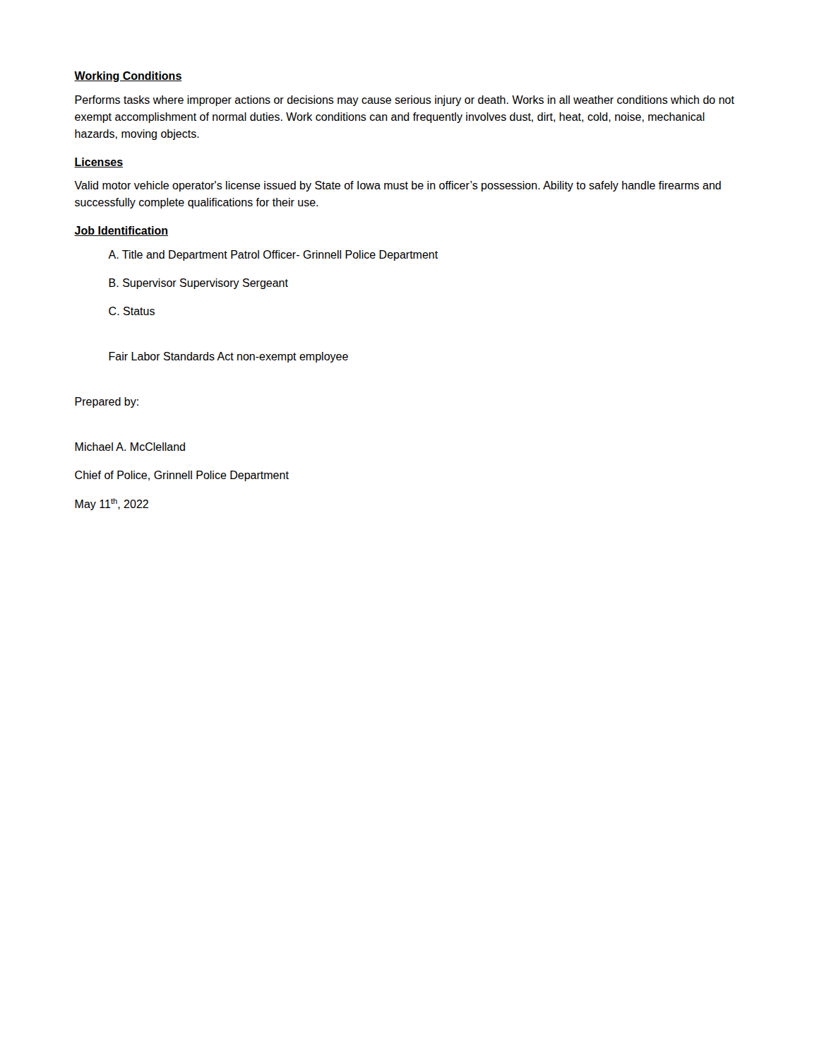Working Conditions
Performs tasks where improper actions or decisions may cause serious injury or death. Works in all weather conditions which do not exempt accomplishment of normal duties. Work conditions can and frequently involves dust, dirt, heat, cold, noise, mechanical hazards, moving objects.
Licenses
Valid motor vehicle operator's license issued by State of Iowa must be in officer’s possession. Ability to safely handle firearms and successfully complete qualifications for their use.
Job Identification
A. Title and Department Patrol Officer- Grinnell Police Department
B. Supervisor Supervisory Sergeant
C. Status
Fair Labor Standards Act non-exempt employee
Prepared by:
Michael A. McClelland
Chief of Police, Grinnell Police Department
May 11th, 2022